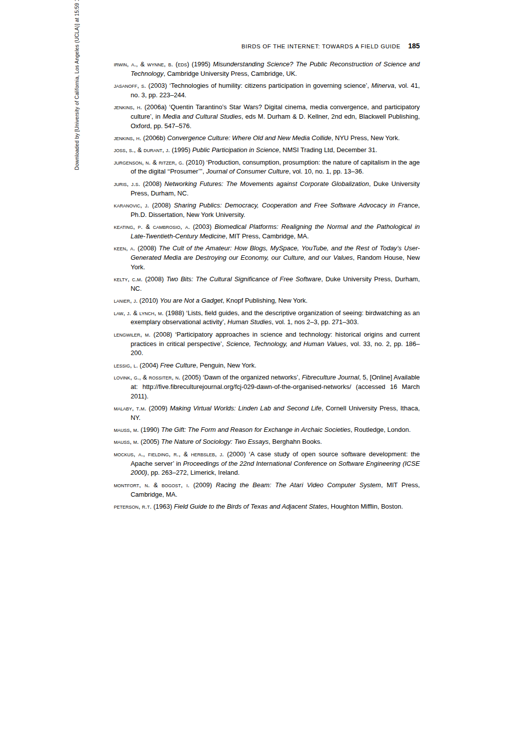Downloaded by [University of California, Los Angeles (UCLA)] at 15:59 16 May 2012
Birds of the Internet: Towards a Field Guide 185
Irwin, A., & Wynne, B. (eds) (1995) Misunderstanding Science? The Public Reconstruction of Science and Technology, Cambridge University Press, Cambridge, UK.
Jasanoff, S. (2003) ‘Technologies of humility: citizens participation in governing science’, Minerva, vol. 41, no. 3, pp. 223–244.
Jenkins, H. (2006a) ‘Quentin Tarantino’s Star Wars? Digital cinema, media convergence, and participatory culture’, in Media and Cultural Studies, eds M. Durham & D. Kellner, 2nd edn, Blackwell Publishing, Oxford, pp. 547–576.
Jenkins, H. (2006b) Convergence Culture: Where Old and New Media Collide, NYU Press, New York.
Joss, S., & Durant, J. (1995) Public Participation in Science, NMSI Trading Ltd, December 31.
Jurgenson, N. & Ritzer, G. (2010) ‘Production, consumption, prosumption: the nature of capitalism in the age of the digital ‘‘Prosumer’’’, Journal of Consumer Culture, vol. 10, no. 1, pp. 13–36.
Juris, J.S. (2008) Networking Futures: The Movements against Corporate Globalization, Duke University Press, Durham, NC.
Karanovic, J. (2008) Sharing Publics: Democracy, Cooperation and Free Software Advocacy in France, Ph.D. Dissertation, New York University.
Keating, P. & Cambrosio, A. (2003) Biomedical Platforms: Realigning the Normal and the Pathological in Late-Twentieth-Century Medicine, MIT Press, Cambridge, MA.
Keen, A. (2008) The Cult of the Amateur: How Blogs, MySpace, YouTube, and the Rest of Today’s User-Generated Media are Destroying our Economy, our Culture, and our Values, Random House, New York.
Kelty, C.M. (2008) Two Bits: The Cultural Significance of Free Software, Duke University Press, Durham, NC.
Lanier, J. (2010) You are Not a Gadget, Knopf Publishing, New York.
Law, J. & Lynch, M. (1988) ‘Lists, field guides, and the descriptive organization of seeing: birdwatching as an exemplary observational activity’, Human Studies, vol. 1, nos 2–3, pp. 271–303.
Lengwiler, M. (2008) ‘Participatory approaches in science and technology: historical origins and current practices in critical perspective’, Science, Technology, and Human Values, vol. 33, no. 2, pp. 186–200.
Lessig, L. (2004) Free Culture, Penguin, New York.
Lovink, G., & Rossiter, N. (2005) ‘Dawn of the organized networks’, Fibreculture Journal, 5, [Online] Available at: http://five.fibreculturejournal.org/fcj-029-dawn-of-the-organised-networks/ (accessed 16 March 2011).
Malaby, T.M. (2009) Making Virtual Worlds: Linden Lab and Second Life, Cornell University Press, Ithaca, NY.
Mauss, M. (1990) The Gift: The Form and Reason for Exchange in Archaic Societies, Routledge, London.
Mauss, M. (2005) The Nature of Sociology: Two Essays, Berghahn Books.
Mockus, A., Fielding, R., & Herbsleb, J. (2000) ‘A case study of open source software development: the Apache server’ in Proceedings of the 22nd International Conference on Software Engineering (ICSE 2000), pp. 263–272, Limerick, Ireland.
Montfort, N. & Bogost, I. (2009) Racing the Beam: The Atari Video Computer System, MIT Press, Cambridge, MA.
Peterson, R.T. (1963) Field Guide to the Birds of Texas and Adjacent States, Houghton Mifflin, Boston.